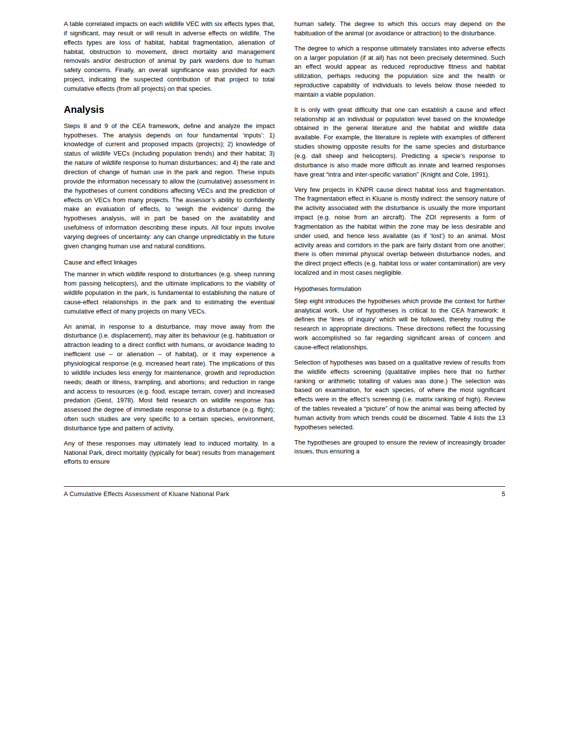A table correlated impacts on each wildlife VEC with six effects types that, if significant, may result or will result in adverse effects on wildlife. The effects types are loss of habitat, habitat fragmentation, alienation of habitat, obstruction to movement, direct mortality and management removals and/or destruction of animal by park wardens due to human safety concerns. Finally, an overall significance was provided for each project, indicating the suspected contribution of that project to total cumulative effects (from all projects) on that species.
Analysis
Steps 8 and 9 of the CEA framework, define and analyze the impact hypotheses. The analysis depends on four fundamental ‘inputs’: 1) knowledge of current and proposed impacts (projects); 2) knowledge of status of wildlife VECs (including population trends) and their habitat; 3) the nature of wildlife response to human disturbances; and 4) the rate and direction of change of human use in the park and region. These inputs provide the information necessary to allow the (cumulative) assessment in the hypotheses of current conditions affecting VECs and the prediction of effects on VECs from many projects. The assessor’s ability to confidently make an evaluation of effects, to ‘weigh the evidence’ during the hypotheses analysis, will in part be based on the availability and usefulness of information describing these inputs. All four inputs involve varying degrees of uncertainty: any can change unpredictably in the future given changing human use and natural conditions.
Cause and effect linkages
The manner in which wildlife respond to disturbances (e.g. sheep running from passing helicopters), and the ultimate implications to the viability of wildlife population in the park, is fundamental to establishing the nature of cause-effect relationships in the park and to estimating the eventual cumulative effect of many projects on many VECs.
An animal, in response to a disturbance, may move away from the disturbance (i.e. displacement), may alter its behaviour (e.g. habituation or attraction leading to a direct conflict with humans, or avoidance leading to inefficient use – or alienation – of habitat), or it may experience a physiological response (e.g. increased heart rate). The implications of this to wildlife includes less energy for maintenance, growth and reproduction needs; death or illness, trampling, and abortions; and reduction in range and access to resources (e.g. food, escape terrain, cover) and increased predation (Geist, 1978). Most field research on wildlife response has assessed the degree of immediate response to a disturbance (e.g. flight); often such studies are very specific to a certain species, environment, disturbance type and pattern of activity.
Any of these responses may ultimately lead to induced mortality. In a National Park, direct mortality (typically for bear) results from management efforts to ensure
human safety. The degree to which this occurs may depend on the habituation of the animal (or avoidance or attraction) to the disturbance.
The degree to which a response ultimately translates into adverse effects on a larger population (if at all) has not been precisely determined. Such an effect would appear as reduced reproductive fitness and habitat utilization, perhaps reducing the population size and the health or reproductive capability of individuals to levels below those needed to maintain a viable population.
It is only with great difficulty that one can establish a cause and effect relationship at an individual or population level based on the knowledge obtained in the general literature and the habitat and wildlife data available. For example, the literature is replete with examples of different studies showing opposite results for the same species and disturbance (e.g. dall sheep and helicopters). Predicting a specie’s response to disturbance is also made more difficult as innate and learned responses have great “intra and inter-specific variation” (Knight and Cole, 1991).
Very few projects in KNPR cause direct habitat loss and fragmentation. The fragmentation effect in Kluane is mostly indirect: the sensory nature of the activity associated with the disturbance is usually the more important impact (e.g. noise from an aircraft). The ZOI represents a form of fragmentation as the habitat within the zone may be less desirable and under used, and hence less available (as if ‘lost’) to an animal. Most activity areas and corridors in the park are fairly distant from one another; there is often minimal physical overlap between disturbance nodes, and the direct project effects (e.g. habitat loss or water contamination) are very localized and in most cases negligible.
Hypotheses formulation
Step eight introduces the hypotheses which provide the context for further analytical work. Use of hypotheses is critical to the CEA framework: it defines the ‘lines of inquiry’ which will be followed, thereby routing the research in appropriate directions. These directions reflect the focussing work accomplished so far regarding significant areas of concern and cause-effect relationships.
Selection of hypotheses was based on a qualitative review of results from the wildlife effects screening (qualitative implies here that no further ranking or arithmetic totalling of values was done.) The selection was based on examination, for each species, of where the most significant effects were in the effect’s screening (i.e. matrix ranking of high). Review of the tables revealed a “picture” of how the animal was being affected by human activity from which trends could be discerned. Table 4 lists the 13 hypotheses selected.
The hypotheses are grouped to ensure the review of increasingly broader issues, thus ensuring a
A Cumulative Effects Assessment of Kluane National Park 5